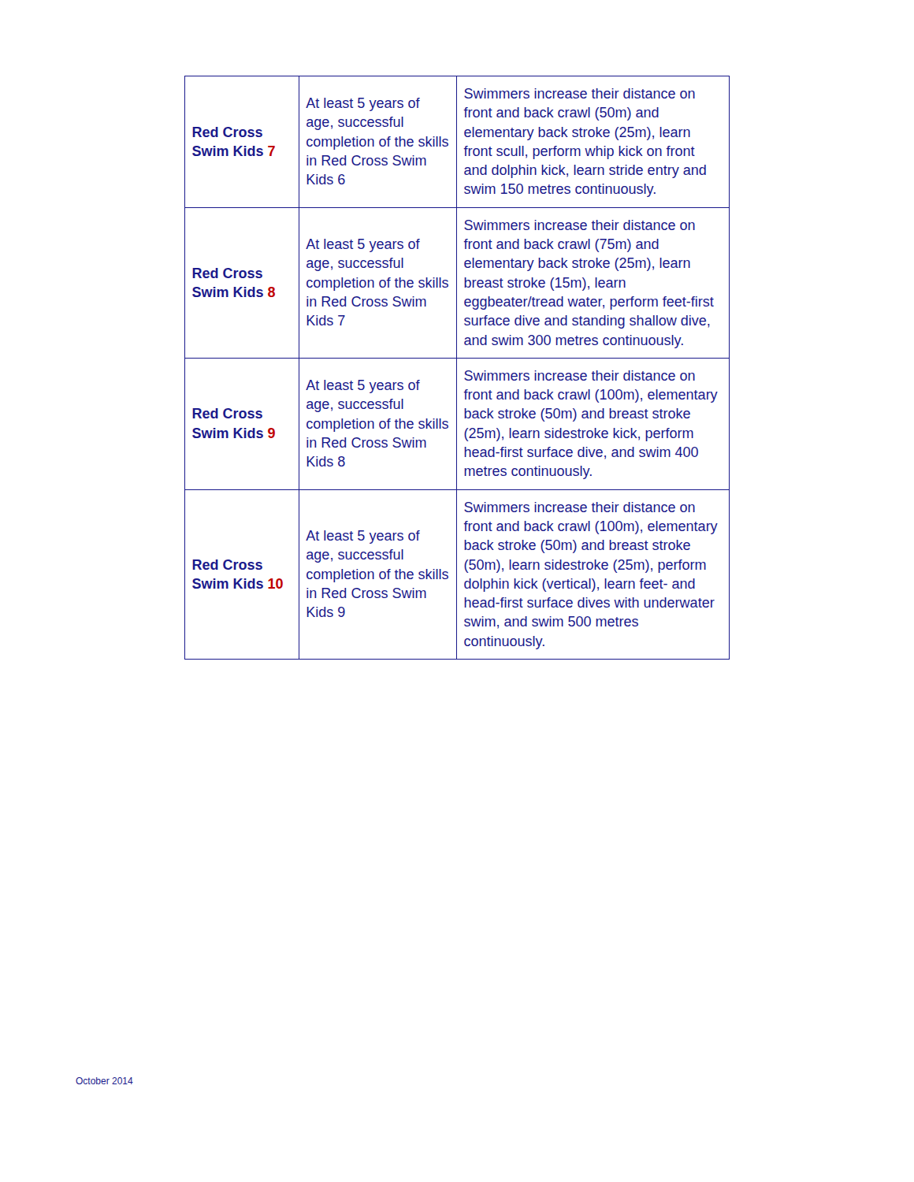| Red Cross Swim Kids 7 | At least 5 years of age, successful completion of the skills in Red Cross Swim Kids 6 | Swimmers increase their distance on front and back crawl (50m) and elementary back stroke (25m), learn front scull, perform whip kick on front and dolphin kick, learn stride entry and swim 150 metres continuously. |
| Red Cross Swim Kids 8 | At least 5 years of age, successful completion of the skills in Red Cross Swim Kids 7 | Swimmers increase their distance on front and back crawl (75m) and elementary back stroke (25m), learn breast stroke (15m), learn eggbeater/tread water, perform feet-first surface dive and standing shallow dive, and swim 300 metres continuously. |
| Red Cross Swim Kids 9 | At least 5 years of age, successful completion of the skills in Red Cross Swim Kids 8 | Swimmers increase their distance on front and back crawl (100m), elementary back stroke (50m) and breast stroke (25m), learn sidestroke kick, perform head-first surface dive, and swim 400 metres continuously. |
| Red Cross Swim Kids 10 | At least 5 years of age, successful completion of the skills in Red Cross Swim Kids 9 | Swimmers increase their distance on front and back crawl (100m), elementary back stroke (50m) and breast stroke (50m), learn sidestroke (25m), perform dolphin kick (vertical), learn feet- and head-first surface dives with underwater swim, and swim 500 metres continuously. |
October 2014